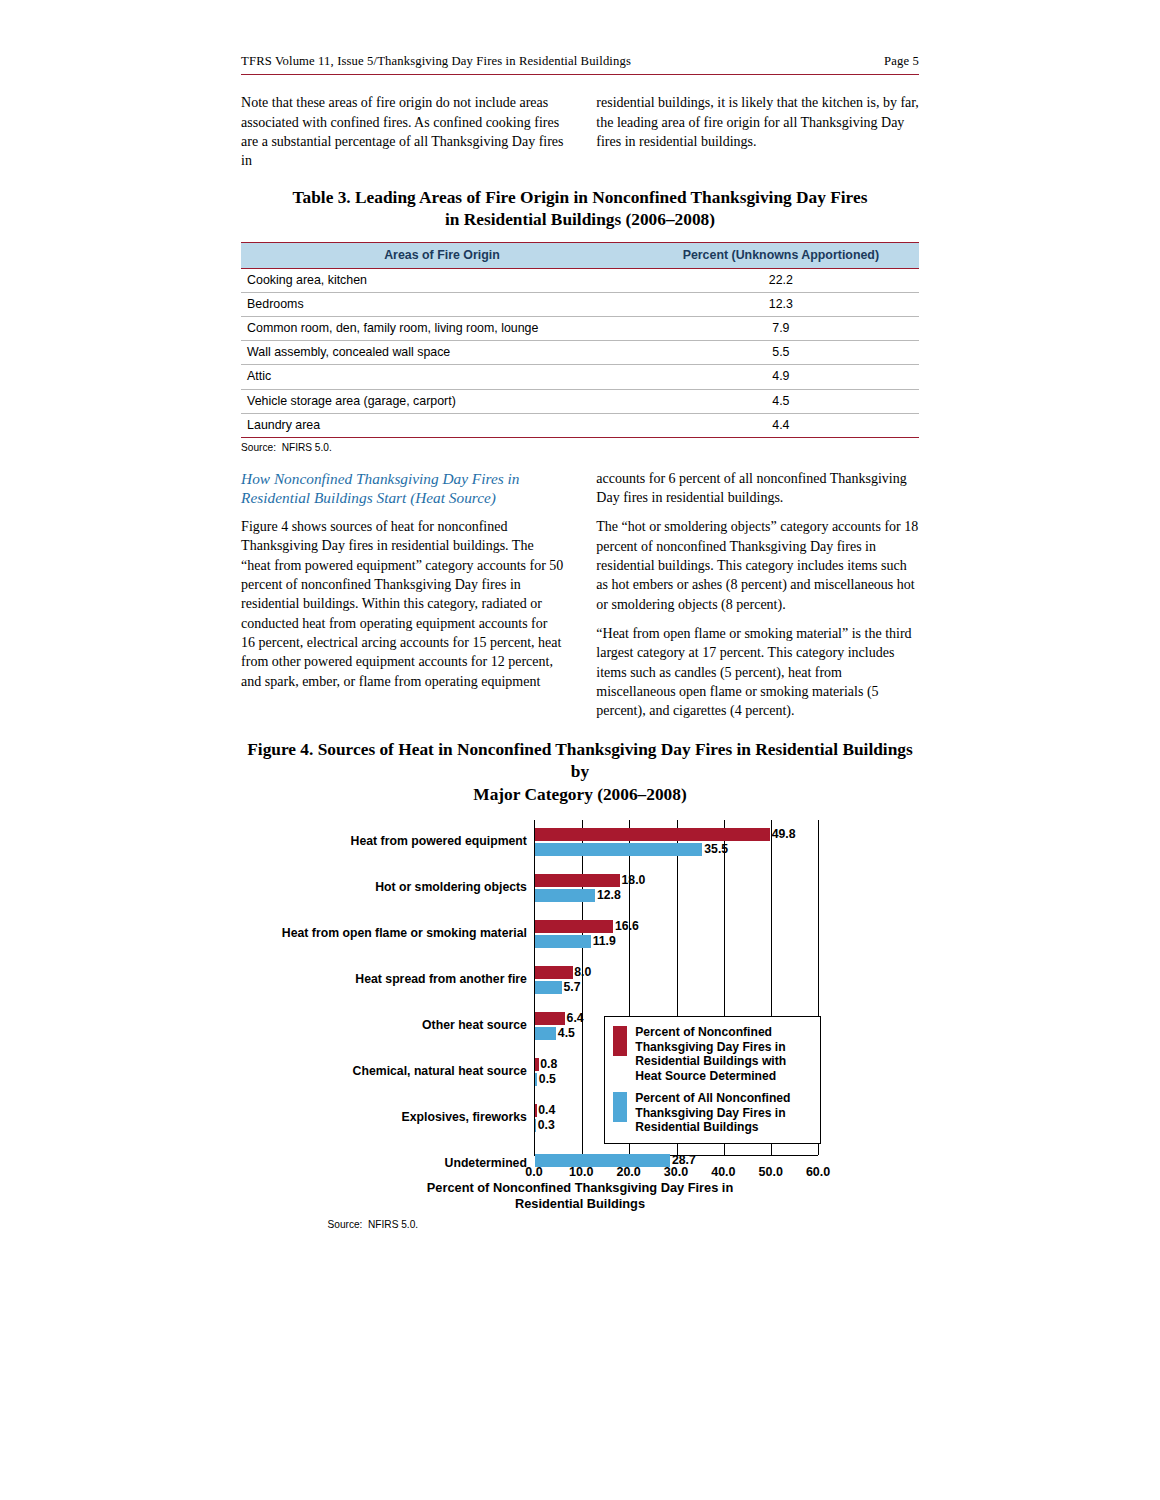TFRS Volume 11, Issue 5/Thanksgiving Day Fires in Residential Buildings
Page 5
Note that these areas of fire origin do not include areas associated with confined fires. As confined cooking fires are a substantial percentage of all Thanksgiving Day fires in
residential buildings, it is likely that the kitchen is, by far, the leading area of fire origin for all Thanksgiving Day fires in residential buildings.
Table 3. Leading Areas of Fire Origin in Nonconfined Thanksgiving Day Fires
in Residential Buildings (2006–2008)
| Areas of Fire Origin | Percent (Unknowns Apportioned) |
| --- | --- |
| Cooking area, kitchen | 22.2 |
| Bedrooms | 12.3 |
| Common room, den, family room, living room, lounge | 7.9 |
| Wall assembly, concealed wall space | 5.5 |
| Attic | 4.9 |
| Vehicle storage area (garage, carport) | 4.5 |
| Laundry area | 4.4 |
Source: NFIRS 5.0.
How Nonconfined Thanksgiving Day Fires in Residential Buildings Start (Heat Source)
Figure 4 shows sources of heat for nonconfined Thanksgiving Day fires in residential buildings. The “heat from powered equipment” category accounts for 50 percent of nonconfined Thanksgiving Day fires in residential buildings. Within this category, radiated or conducted heat from operating equipment accounts for 16 percent, electrical arcing accounts for 15 percent, heat from other powered equipment accounts for 12 percent, and spark, ember, or flame from operating equipment accounts for 6 percent of all nonconfined Thanksgiving Day fires in residential buildings.
The “hot or smoldering objects” category accounts for 18 percent of nonconfined Thanksgiving Day fires in residential buildings. This category includes items such as hot embers or ashes (8 percent) and miscellaneous hot or smoldering objects (8 percent).
“Heat from open flame or smoking material” is the third largest category at 17 percent. This category includes items such as candles (5 percent), heat from miscellaneous open flame or smoking materials (5 percent), and cigarettes (4 percent).
Figure 4. Sources of Heat in Nonconfined Thanksgiving Day Fires in Residential Buildings by
Major Category (2006–2008)
Heat from powered equipment
49.8
35.5
Hot or smoldering objects
18.0
12.8
Heat from open flame or smoking material
16.6
11.9
Heat spread from another fire
8.0
5.7
Other heat source
6.4
4.5
Chemical, natural heat source
0.8
0.5
Explosives, fireworks
0.4
0.3
Undetermined
28.7
Percent of Nonconfined
Thanksgiving Day Fires in
Residential Buildings with
Heat Source Determined
Percent of All Nonconfined
Thanksgiving Day Fires in
Residential Buildings
0.0
10.0
20.0
30.0
40.0
50.0
60.0
Percent of Nonconfined Thanksgiving Day Fires in
Residential Buildings
Source: NFIRS 5.0.